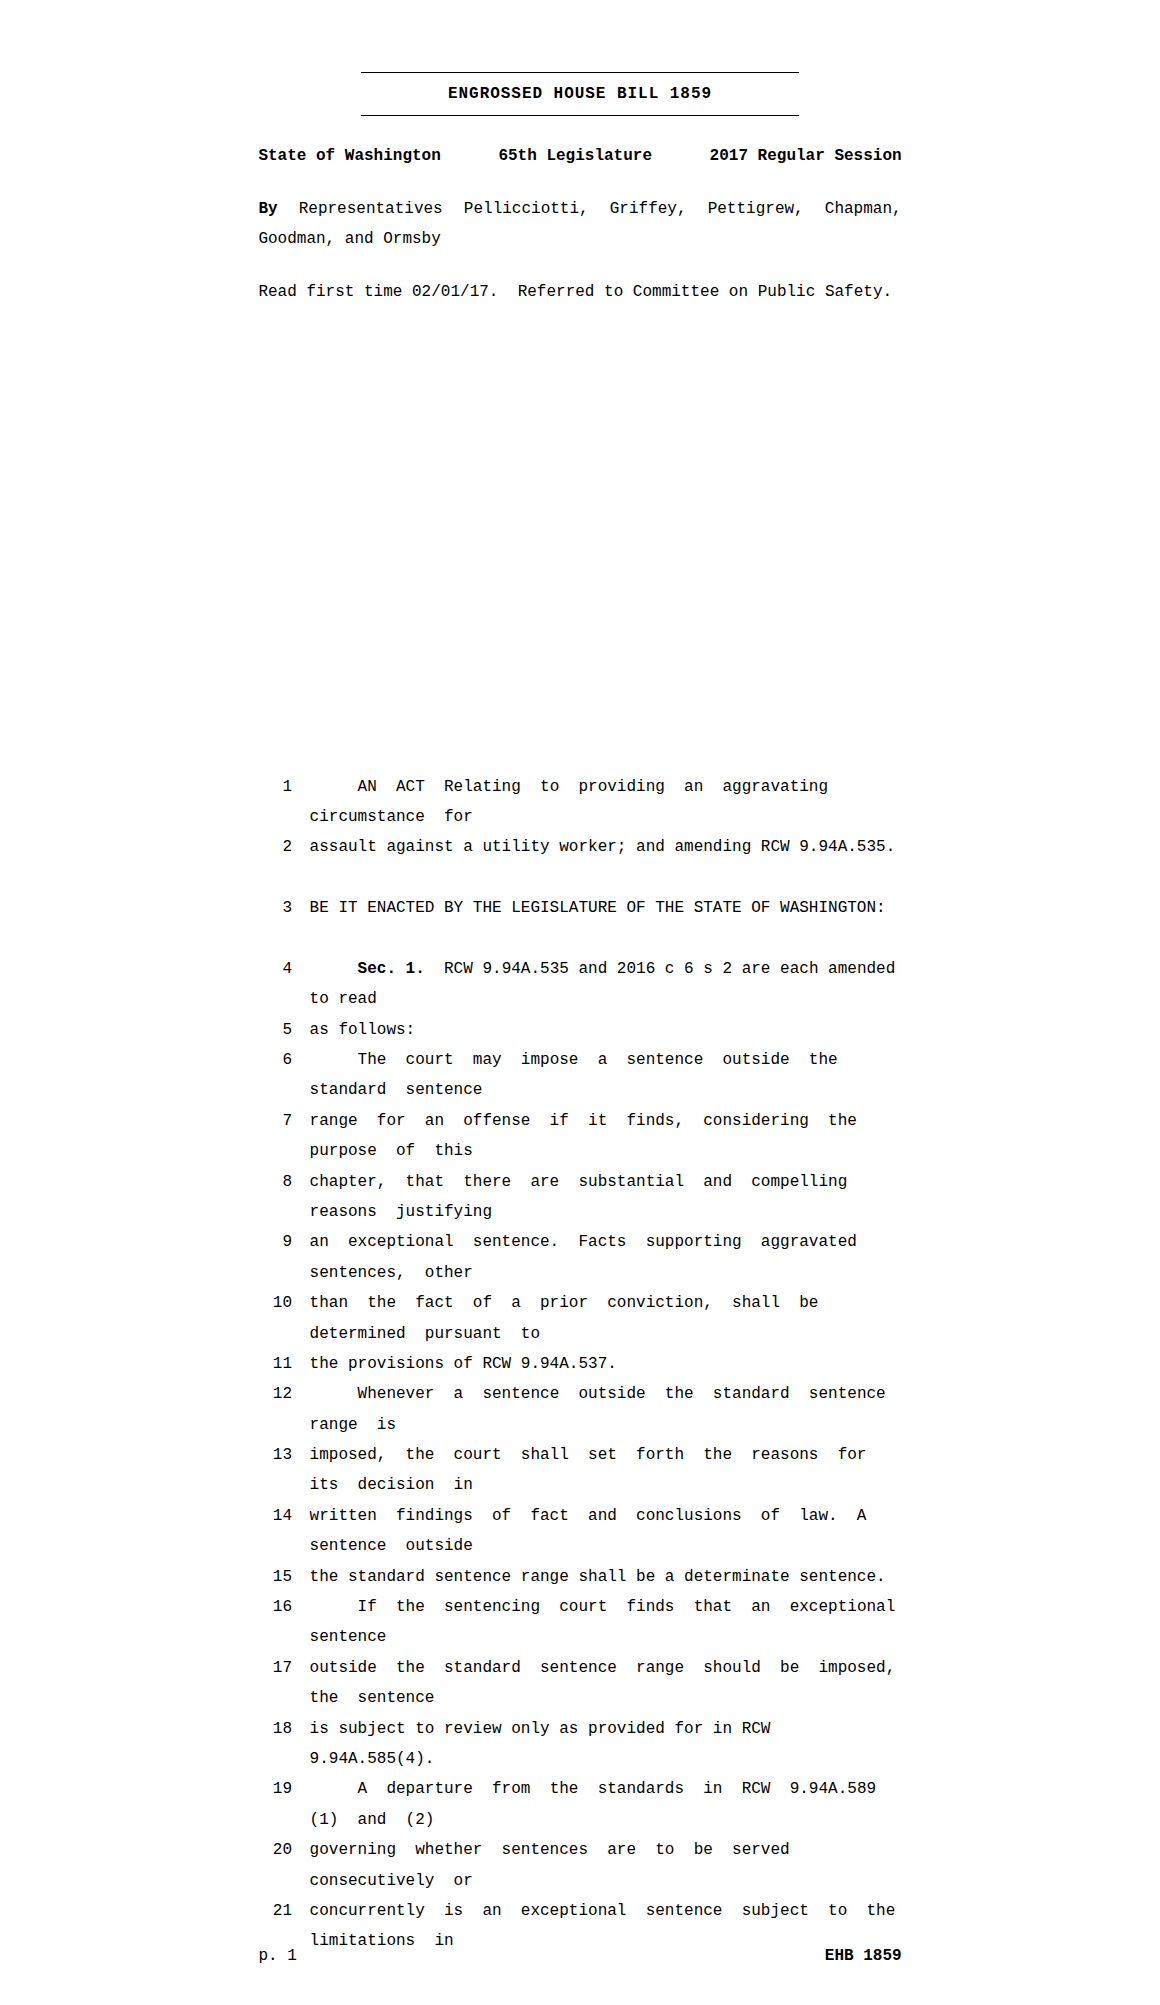ENGROSSED HOUSE BILL 1859
State of Washington 65th Legislature 2017 Regular Session
By Representatives Pellicciotti, Griffey, Pettigrew, Chapman, Goodman, and Ormsby
Read first time 02/01/17. Referred to Committee on Public Safety.
1
AN ACT Relating to providing an aggravating circumstance for
2
assault against a utility worker; and amending RCW 9.94A.535.
3
BE IT ENACTED BY THE LEGISLATURE OF THE STATE OF WASHINGTON:
4
Sec. 1. RCW 9.94A.535 and 2016 c 6 s 2 are each amended to read
5
as follows:
6
The court may impose a sentence outside the standard sentence
7
range for an offense if it finds, considering the purpose of this
8
chapter, that there are substantial and compelling reasons justifying
9
an exceptional sentence. Facts supporting aggravated sentences, other
10
than the fact of a prior conviction, shall be determined pursuant to
11
the provisions of RCW 9.94A.537.
12
Whenever a sentence outside the standard sentence range is
13
imposed, the court shall set forth the reasons for its decision in
14
written findings of fact and conclusions of law. A sentence outside
15
the standard sentence range shall be a determinate sentence.
16
If the sentencing court finds that an exceptional sentence
17
outside the standard sentence range should be imposed, the sentence
18
is subject to review only as provided for in RCW 9.94A.585(4).
19
A departure from the standards in RCW 9.94A.589 (1) and (2)
20
governing whether sentences are to be served consecutively or
21
concurrently is an exceptional sentence subject to the limitations in
p. 1 EHB 1859